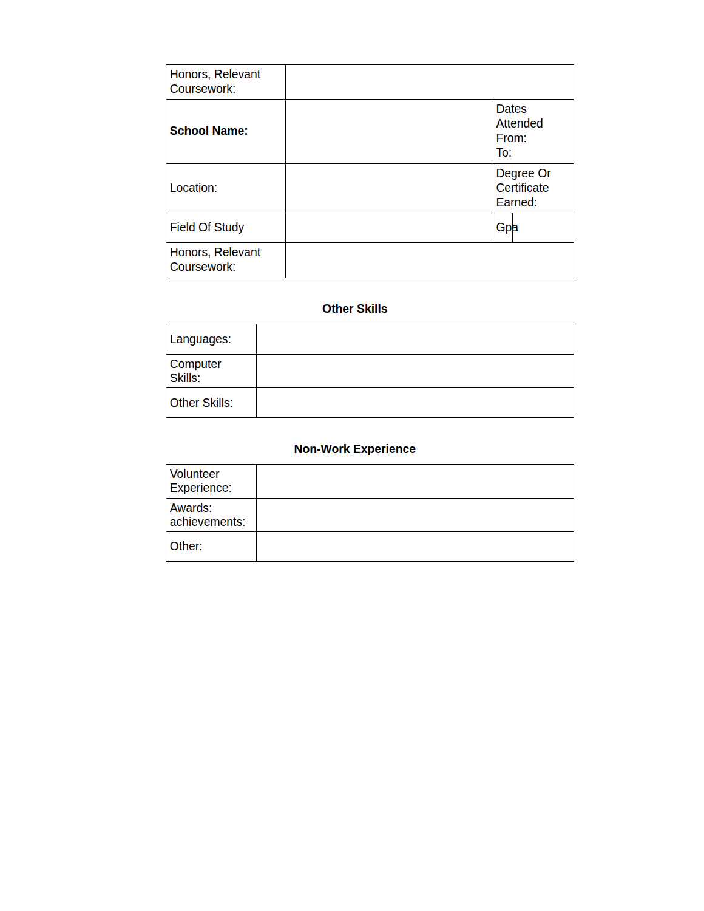| Honors, Relevant Coursework: | |
| School Name: | | Dates Attended From: To: |
| Location: | | Degree Or Certificate Earned: |
| Field Of Study | | Gpa | |
| Honors, Relevant Coursework: | |
Other Skills
| Languages: | |
| Computer Skills: | |
| Other Skills: | |
Non-Work Experience
| Volunteer Experience: | |
| Awards: achievements: | |
| Other: | |